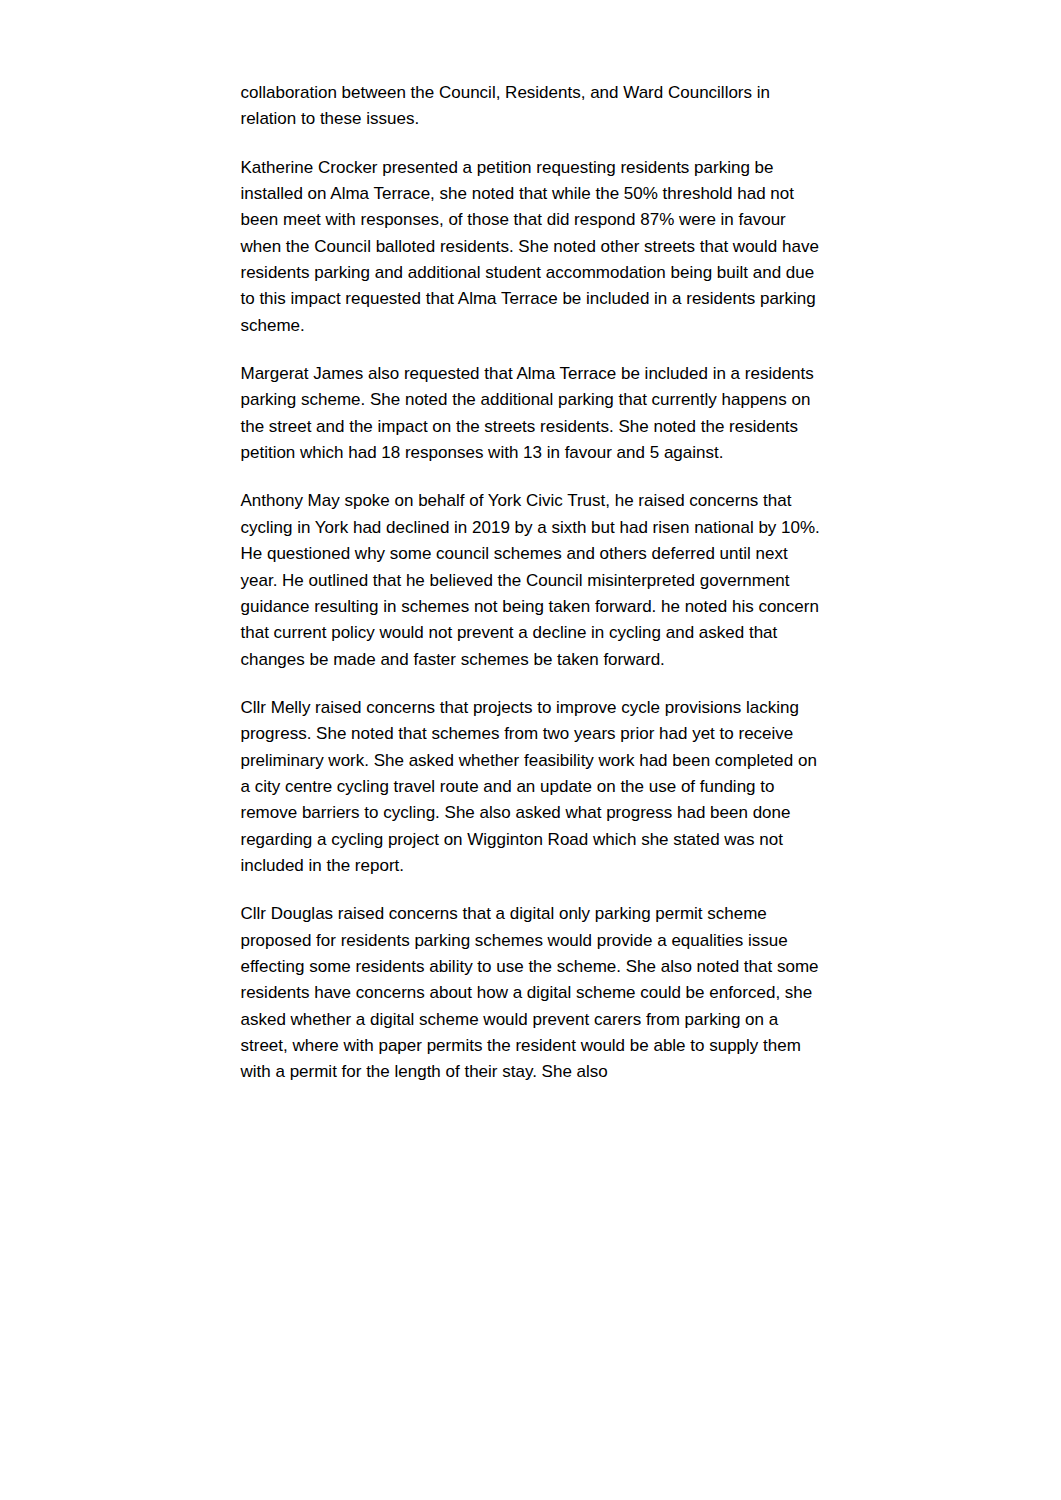collaboration between the Council, Residents, and Ward Councillors in relation to these issues.
Katherine Crocker presented a petition requesting residents parking be installed on Alma Terrace, she noted that while the 50% threshold had not been meet with responses, of those that did respond 87% were in favour when the Council balloted residents. She noted other streets that would have residents parking and additional student accommodation being built and due to this impact requested that Alma Terrace be included in a residents parking scheme.
Margerat James also requested that Alma Terrace be included in a residents parking scheme. She noted the additional parking that currently happens on the street and the impact on the streets residents. She noted the residents petition which had 18 responses with 13 in favour and 5 against.
Anthony May spoke on behalf of York Civic Trust, he raised concerns that cycling in York had declined in 2019 by a sixth but had risen national by 10%. He questioned why some council schemes and others deferred until next year. He outlined that he believed the Council misinterpreted government guidance resulting in schemes not being taken forward. he noted his concern that current policy would not prevent a decline in cycling and asked that changes be made and faster schemes be taken forward.
Cllr Melly raised concerns that projects to improve cycle provisions lacking progress. She noted that schemes from two years prior had yet to receive preliminary work. She asked whether feasibility work had been completed on a city centre cycling travel route and an update on the use of funding to remove barriers to cycling. She also asked what progress had been done regarding a cycling project on Wigginton Road which she stated was not included in the report.
Cllr Douglas raised concerns that a digital only parking permit scheme proposed for residents parking schemes would provide a equalities issue effecting some residents ability to use the scheme. She also noted that some residents have concerns about how a digital scheme could be enforced, she asked whether a digital scheme would prevent carers from parking on a street, where with paper permits the resident would be able to supply them with a permit for the length of their stay. She also